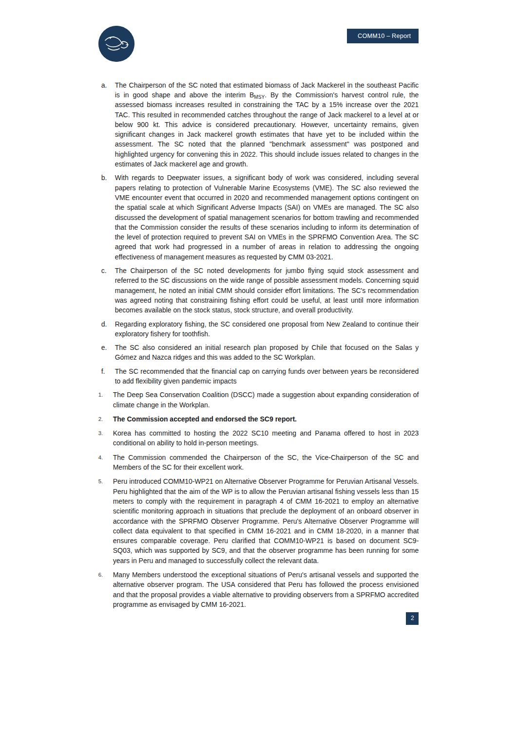COMM10 – Report
The Chairperson of the SC noted that estimated biomass of Jack Mackerel in the southeast Pacific is in good shape and above the interim BMSY. By the Commission's harvest control rule, the assessed biomass increases resulted in constraining the TAC by a 15% increase over the 2021 TAC. This resulted in recommended catches throughout the range of Jack mackerel to a level at or below 900 kt. This advice is considered precautionary. However, uncertainty remains, given significant changes in Jack mackerel growth estimates that have yet to be included within the assessment. The SC noted that the planned "benchmark assessment" was postponed and highlighted urgency for convening this in 2022. This should include issues related to changes in the estimates of Jack mackerel age and growth.
With regards to Deepwater issues, a significant body of work was considered, including several papers relating to protection of Vulnerable Marine Ecosystems (VME). The SC also reviewed the VME encounter event that occurred in 2020 and recommended management options contingent on the spatial scale at which Significant Adverse Impacts (SAI) on VMEs are managed. The SC also discussed the development of spatial management scenarios for bottom trawling and recommended that the Commission consider the results of these scenarios including to inform its determination of the level of protection required to prevent SAI on VMEs in the SPRFMO Convention Area. The SC agreed that work had progressed in a number of areas in relation to addressing the ongoing effectiveness of management measures as requested by CMM 03-2021.
The Chairperson of the SC noted developments for jumbo flying squid stock assessment and referred to the SC discussions on the wide range of possible assessment models. Concerning squid management, he noted an initial CMM should consider effort limitations. The SC's recommendation was agreed noting that constraining fishing effort could be useful, at least until more information becomes available on the stock status, stock structure, and overall productivity.
Regarding exploratory fishing, the SC considered one proposal from New Zealand to continue their exploratory fishery for toothfish.
The SC also considered an initial research plan proposed by Chile that focused on the Salas y Gómez and Nazca ridges and this was added to the SC Workplan.
The SC recommended that the financial cap on carrying funds over between years be reconsidered to add flexibility given pandemic impacts
The Deep Sea Conservation Coalition (DSCC) made a suggestion about expanding consideration of climate change in the Workplan.
The Commission accepted and endorsed the SC9 report.
Korea has committed to hosting the 2022 SC10 meeting and Panama offered to host in 2023 conditional on ability to hold in-person meetings.
The Commission commended the Chairperson of the SC, the Vice-Chairperson of the SC and Members of the SC for their excellent work.
Peru introduced COMM10-WP21 on Alternative Observer Programme for Peruvian Artisanal Vessels. Peru highlighted that the aim of the WP is to allow the Peruvian artisanal fishing vessels less than 15 meters to comply with the requirement in paragraph 4 of CMM 16-2021 to employ an alternative scientific monitoring approach in situations that preclude the deployment of an onboard observer in accordance with the SPRFMO Observer Programme. Peru's Alternative Observer Programme will collect data equivalent to that specified in CMM 16-2021 and in CMM 18-2020, in a manner that ensures comparable coverage. Peru clarified that COMM10-WP21 is based on document SC9-SQ03, which was supported by SC9, and that the observer programme has been running for some years in Peru and managed to successfully collect the relevant data.
Many Members understood the exceptional situations of Peru's artisanal vessels and supported the alternative observer program. The USA considered that Peru has followed the process envisioned and that the proposal provides a viable alternative to providing observers from a SPRFMO accredited programme as envisaged by CMM 16-2021.
2